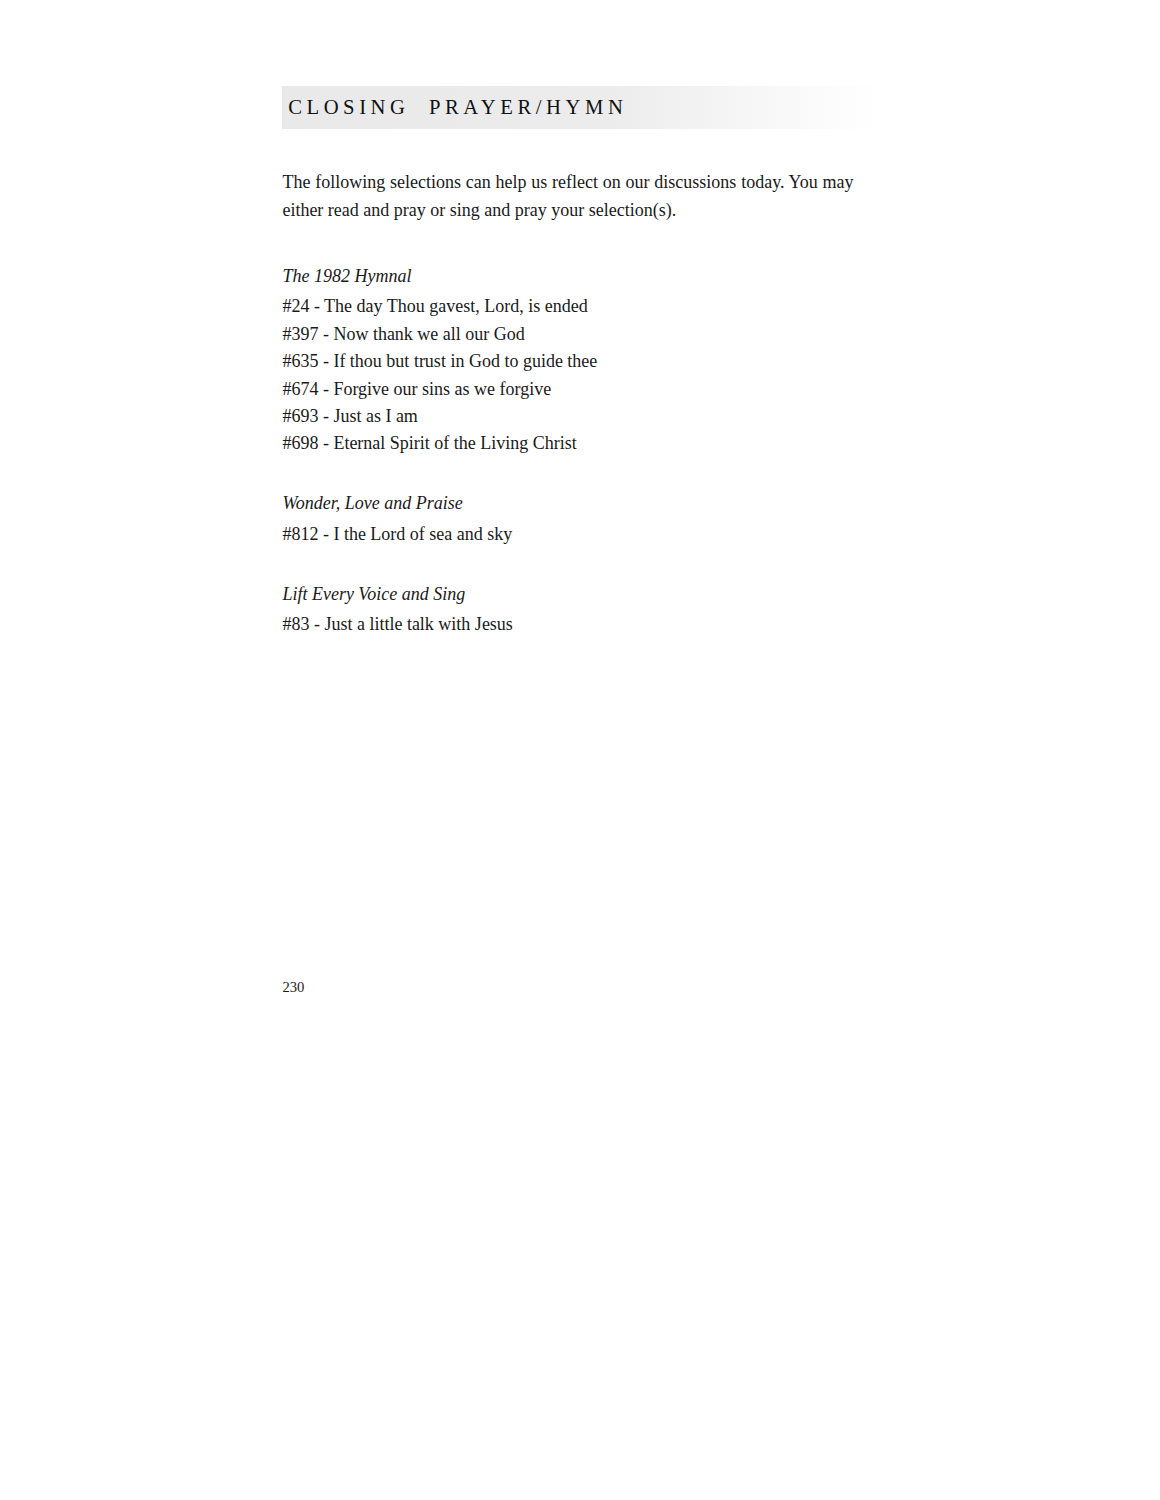Closing Prayer/Hymn
The following selections can help us reflect on our discussions today. You may either read and pray or sing and pray your selection(s).
The 1982 Hymnal
#24 - The day Thou gavest, Lord, is ended
#397 - Now thank we all our God
#635 - If thou but trust in God to guide thee
#674 - Forgive our sins as we forgive
#693 - Just as I am
#698 - Eternal Spirit of the Living Christ
Wonder, Love and Praise
#812 - I the Lord of sea and sky
Lift Every Voice and Sing
#83 - Just a little talk with Jesus
230